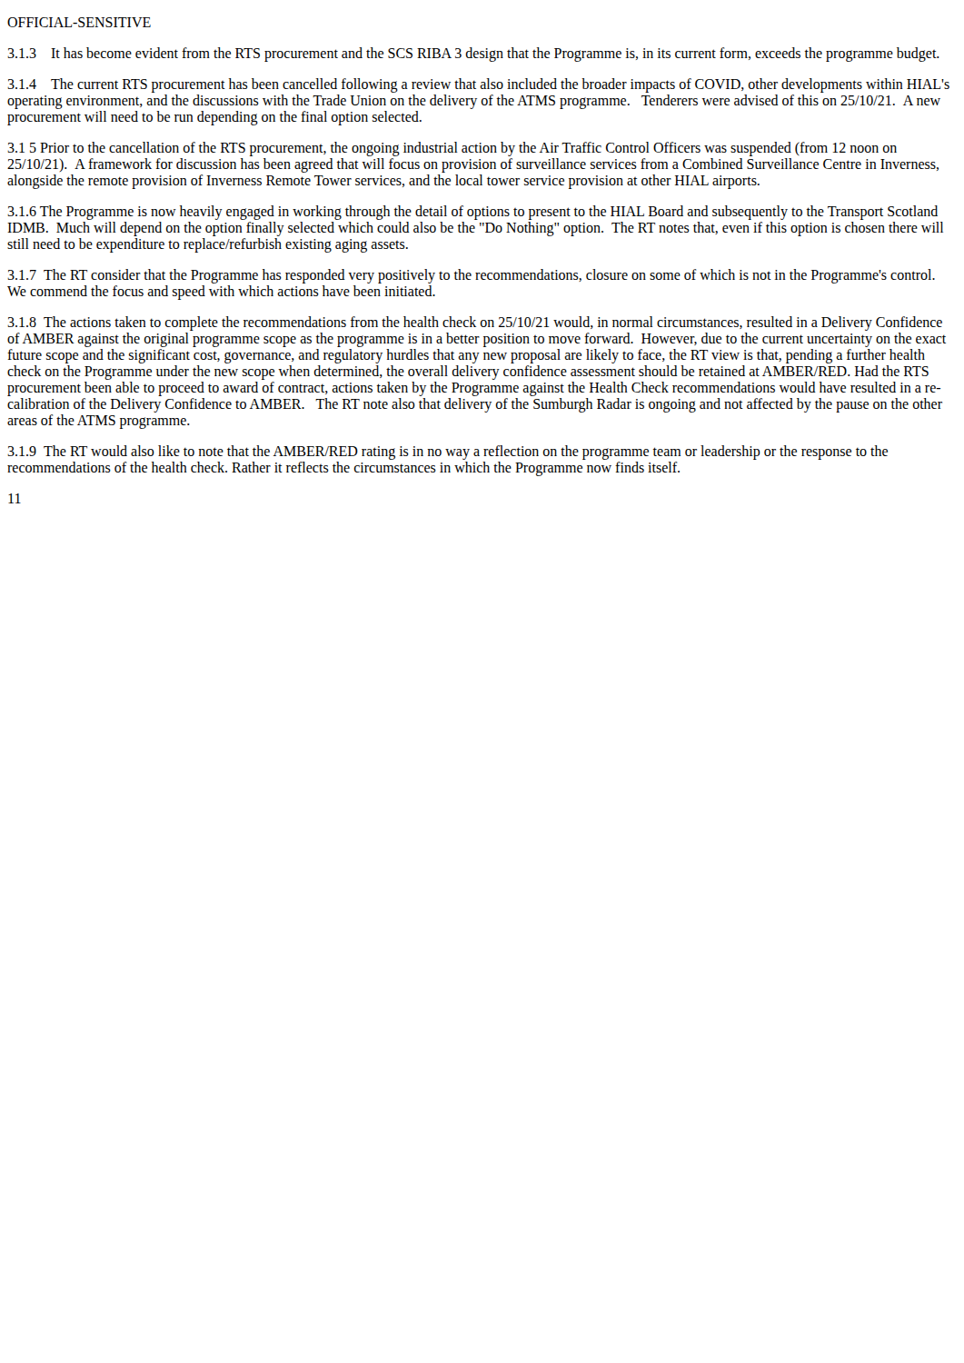OFFICIAL-SENSITIVE
3.1.3 It has become evident from the RTS procurement and the SCS RIBA 3 design that the Programme is, in its current form, exceeds the programme budget.
3.1.4 The current RTS procurement has been cancelled following a review that also included the broader impacts of COVID, other developments within HIAL's operating environment, and the discussions with the Trade Union on the delivery of the ATMS programme. Tenderers were advised of this on 25/10/21. A new procurement will need to be run depending on the final option selected.
3.1 5 Prior to the cancellation of the RTS procurement, the ongoing industrial action by the Air Traffic Control Officers was suspended (from 12 noon on 25/10/21). A framework for discussion has been agreed that will focus on provision of surveillance services from a Combined Surveillance Centre in Inverness, alongside the remote provision of Inverness Remote Tower services, and the local tower service provision at other HIAL airports.
3.1.6 The Programme is now heavily engaged in working through the detail of options to present to the HIAL Board and subsequently to the Transport Scotland IDMB. Much will depend on the option finally selected which could also be the "Do Nothing" option. The RT notes that, even if this option is chosen there will still need to be expenditure to replace/refurbish existing aging assets.
3.1.7 The RT consider that the Programme has responded very positively to the recommendations, closure on some of which is not in the Programme's control. We commend the focus and speed with which actions have been initiated.
3.1.8 The actions taken to complete the recommendations from the health check on 25/10/21 would, in normal circumstances, resulted in a Delivery Confidence of AMBER against the original programme scope as the programme is in a better position to move forward. However, due to the current uncertainty on the exact future scope and the significant cost, governance, and regulatory hurdles that any new proposal are likely to face, the RT view is that, pending a further health check on the Programme under the new scope when determined, the overall delivery confidence assessment should be retained at AMBER/RED. Had the RTS procurement been able to proceed to award of contract, actions taken by the Programme against the Health Check recommendations would have resulted in a re-calibration of the Delivery Confidence to AMBER. The RT note also that delivery of the Sumburgh Radar is ongoing and not affected by the pause on the other areas of the ATMS programme.
3.1.9 The RT would also like to note that the AMBER/RED rating is in no way a reflection on the programme team or leadership or the response to the recommendations of the health check. Rather it reflects the circumstances in which the Programme now finds itself.
11